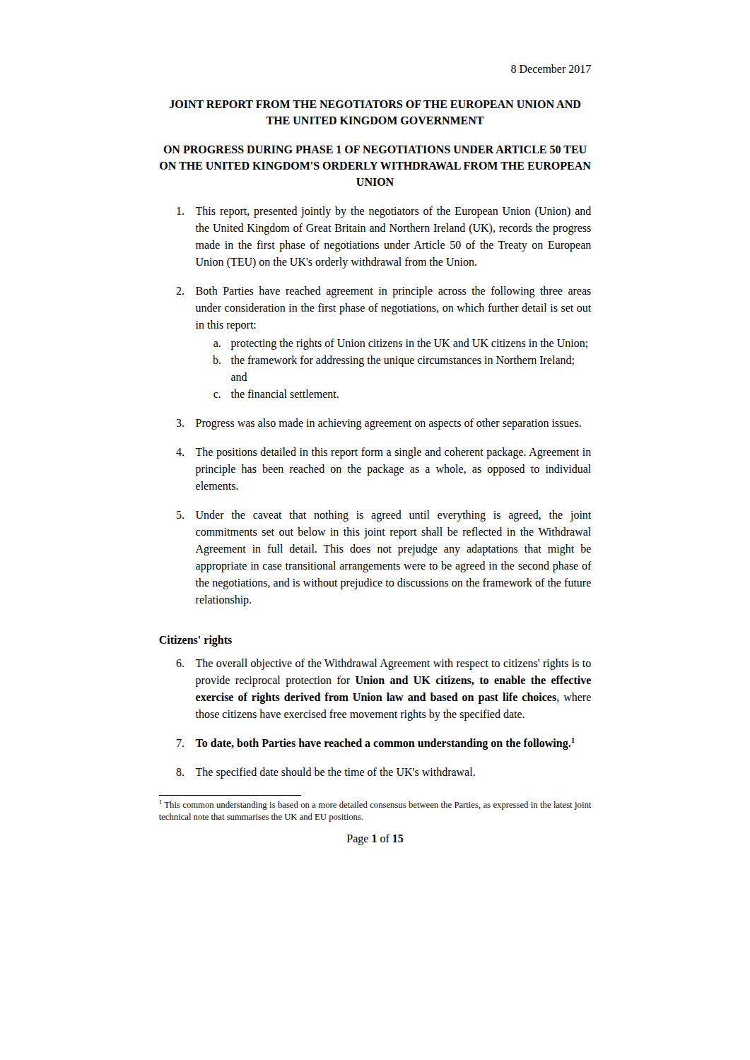8 December 2017
Joint Report from the Negotiators of the European Union and the United Kingdom Government On progress during phase 1 of negotiations under Article 50 TEU on the United Kingdom's orderly withdrawal from the European Union
This report, presented jointly by the negotiators of the European Union (Union) and the United Kingdom of Great Britain and Northern Ireland (UK), records the progress made in the first phase of negotiations under Article 50 of the Treaty on European Union (TEU) on the UK's orderly withdrawal from the Union.
Both Parties have reached agreement in principle across the following three areas under consideration in the first phase of negotiations, on which further detail is set out in this report:
protecting the rights of Union citizens in the UK and UK citizens in the Union;
the framework for addressing the unique circumstances in Northern Ireland; and
the financial settlement.
Progress was also made in achieving agreement on aspects of other separation issues.
The positions detailed in this report form a single and coherent package. Agreement in principle has been reached on the package as a whole, as opposed to individual elements.
Under the caveat that nothing is agreed until everything is agreed, the joint commitments set out below in this joint report shall be reflected in the Withdrawal Agreement in full detail. This does not prejudge any adaptations that might be appropriate in case transitional arrangements were to be agreed in the second phase of the negotiations, and is without prejudice to discussions on the framework of the future relationship.
Citizens' rights
The overall objective of the Withdrawal Agreement with respect to citizens' rights is to provide reciprocal protection for Union and UK citizens, to enable the effective exercise of rights derived from Union law and based on past life choices, where those citizens have exercised free movement rights by the specified date.
To date, both Parties have reached a common understanding on the following.1
The specified date should be the time of the UK's withdrawal.
1 This common understanding is based on a more detailed consensus between the Parties, as expressed in the latest joint technical note that summarises the UK and EU positions.
Page 1 of 15